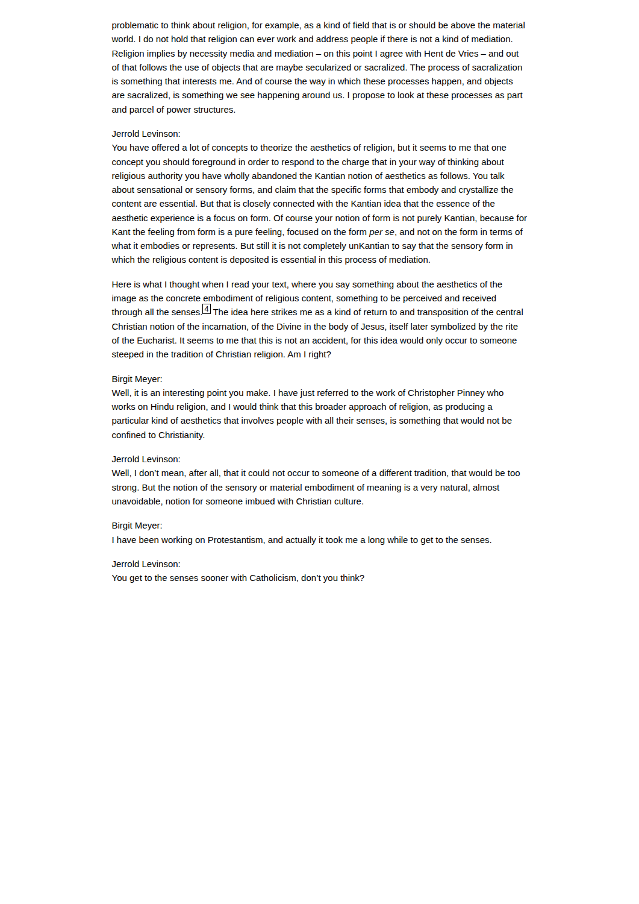problematic to think about religion, for example, as a kind of field that is or should be above the material world. I do not hold that religion can ever work and address people if there is not a kind of mediation. Religion implies by necessity media and mediation – on this point I agree with Hent de Vries – and out of that follows the use of objects that are maybe secularized or sacralized. The process of sacralization is something that interests me. And of course the way in which these processes happen, and objects are sacralized, is something we see happening around us. I propose to look at these processes as part and parcel of power structures.
Jerrold Levinson:
You have offered a lot of concepts to theorize the aesthetics of religion, but it seems to me that one concept you should foreground in order to respond to the charge that in your way of thinking about religious authority you have wholly abandoned the Kantian notion of aesthetics as follows. You talk about sensational or sensory forms, and claim that the specific forms that embody and crystallize the content are essential. But that is closely connected with the Kantian idea that the essence of the aesthetic experience is a focus on form. Of course your notion of form is not purely Kantian, because for Kant the feeling from form is a pure feeling, focused on the form per se, and not on the form in terms of what it embodies or represents. But still it is not completely unKantian to say that the sensory form in which the religious content is deposited is essential in this process of mediation.
Here is what I thought when I read your text, where you say something about the aesthetics of the image as the concrete embodiment of religious content, something to be perceived and received through all the senses.4 The idea here strikes me as a kind of return to and transposition of the central Christian notion of the incarnation, of the Divine in the body of Jesus, itself later symbolized by the rite of the Eucharist. It seems to me that this is not an accident, for this idea would only occur to someone steeped in the tradition of Christian religion. Am I right?
Birgit Meyer:
Well, it is an interesting point you make. I have just referred to the work of Christopher Pinney who works on Hindu religion, and I would think that this broader approach of religion, as producing a particular kind of aesthetics that involves people with all their senses, is something that would not be confined to Christianity.
Jerrold Levinson:
Well, I don’t mean, after all, that it could not occur to someone of a different tradition, that would be too strong. But the notion of the sensory or material embodiment of meaning is a very natural, almost unavoidable, notion for someone imbued with Christian culture.
Birgit Meyer:
I have been working on Protestantism, and actually it took me a long while to get to the senses.
Jerrold Levinson:
You get to the senses sooner with Catholicism, don’t you think?